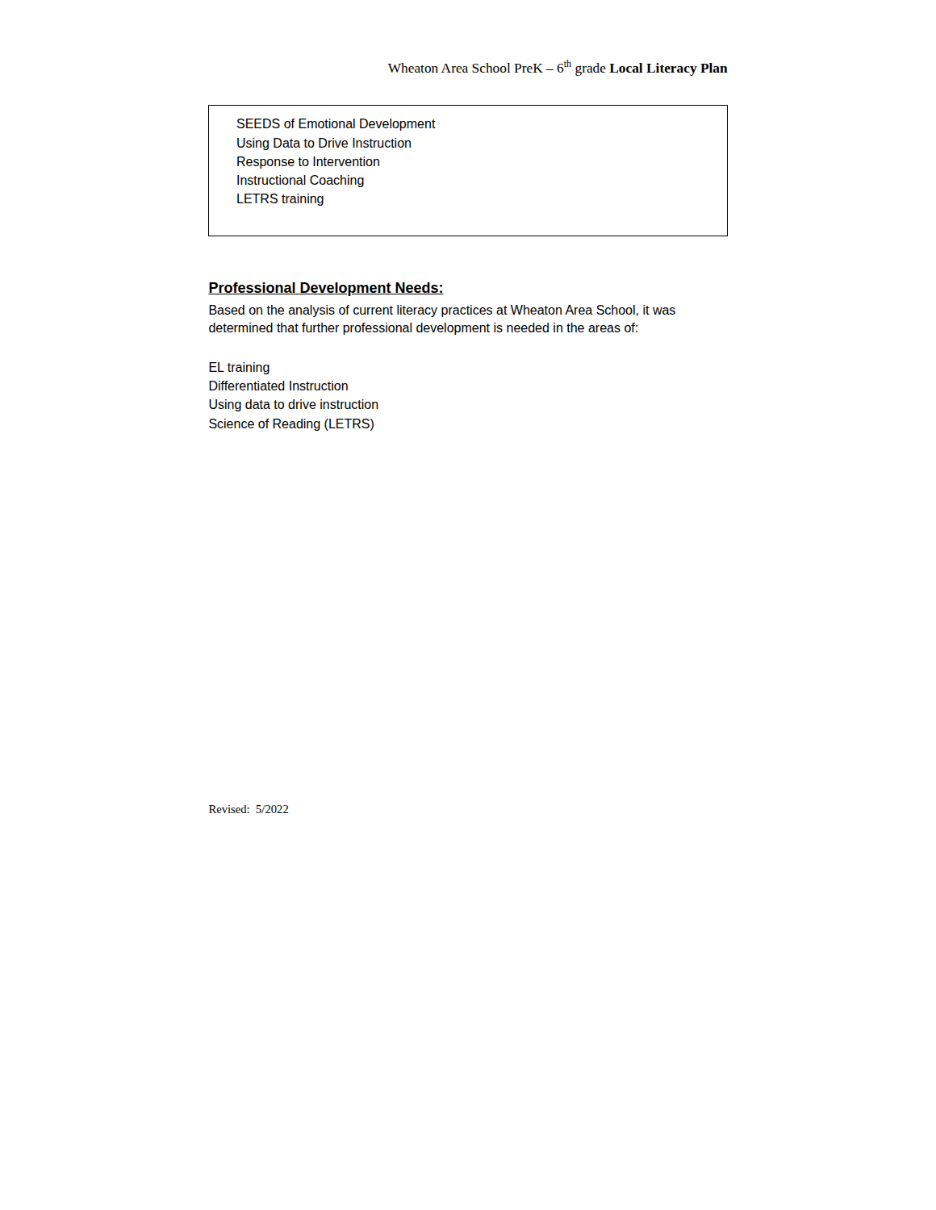Wheaton Area School PreK – 6th grade Local Literacy Plan
SEEDS of Emotional Development
Using Data to Drive Instruction
Response to Intervention
Instructional Coaching
LETRS training
Professional Development Needs:
Based on the analysis of current literacy practices at Wheaton Area School, it was determined that further professional development is needed in the areas of:
EL training
Differentiated Instruction
Using data to drive instruction
Science of Reading (LETRS)
Revised: 5/2022